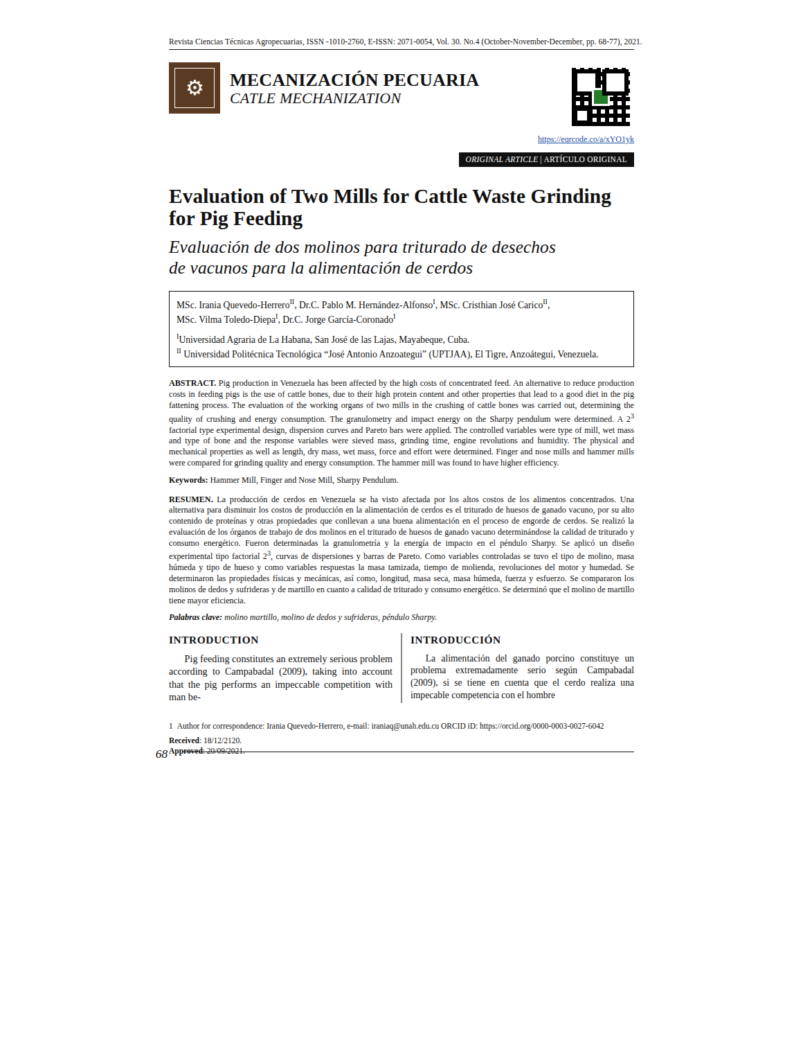Revista Ciencias Técnicas Agropecuarias, ISSN -1010-2760, E-ISSN: 2071-0054, Vol. 30. No.4 (October-November-December, pp. 68-77), 2021.
⚙
MECANIZACIÓN PECUARIA
CATLE MECHANIZATION
https://eqrcode.co/a/xYO1yk
ORIGINAL ARTICLE | ARTÍCULO ORIGINAL
Evaluation of Two Mills for Cattle Waste Grinding
for Pig Feeding
Evaluación de dos molinos para triturado de desechos
de vacunos para la alimentación de cerdos
MSc. Irania Quevedo-HerreroII, Dr.C. Pablo M. Hernández-AlfonsoI, MSc. Cristhian José CaricoII,
MSc. Vilma Toledo-DiepaI, Dr.C. Jorge García-CoronadoI
IUniversidad Agraria de La Habana, San José de las Lajas, Mayabeque, Cuba.
II Universidad Politécnica Tecnológica “José Antonio Anzoategui” (UPTJAA), El Tigre, Anzoátegui, Venezuela.
ABSTRACT. Pig production in Venezuela has been affected by the high costs of concentrated feed. An alternative to reduce production costs in feeding pigs is the use of cattle bones, due to their high protein content and other properties that lead to a good diet in the pig fattening process. The evaluation of the working organs of two mills in the crushing of cattle bones was carried out, determining the quality of crushing and energy consumption. The granulometry and impact energy on the Sharpy pendulum were determined. A 23 factorial type experimental design, dispersion curves and Pareto bars were applied. The controlled variables were type of mill, wet mass and type of bone and the response variables were sieved mass, grinding time, engine revolutions and humidity. The physical and mechanical properties as well as length, dry mass, wet mass, force and effort were determined. Finger and nose mills and hammer mills were compared for grinding quality and energy consumption. The hammer mill was found to have higher efficiency.
Keywords: Hammer Mill, Finger and Nose Mill, Sharpy Pendulum.
RESUMEN. La producción de cerdos en Venezuela se ha visto afectada por los altos costos de los alimentos concentrados. Una alternativa para disminuir los costos de producción en la alimentación de cerdos es el triturado de huesos de ganado vacuno, por su alto contenido de proteínas y otras propiedades que conllevan a una buena alimentación en el proceso de engorde de cerdos. Se realizó la evaluación de los órganos de trabajo de dos molinos en el triturado de huesos de ganado vacuno determinándose la calidad de triturado y consumo energético. Fueron determinadas la granulometría y la energía de impacto en el péndulo Sharpy. Se aplicó un diseño experimental tipo factorial 23, curvas de dispersiones y barras de Pareto. Como variables controladas se tuvo el tipo de molino, masa húmeda y tipo de hueso y como variables respuestas la masa tamizada, tiempo de molienda, revoluciones del motor y humedad. Se determinaron las propiedades físicas y mecánicas, así como, longitud, masa seca, masa húmeda, fuerza y esfuerzo. Se compararon los molinos de dedos y sufrideras y de martillo en cuanto a calidad de triturado y consumo energético. Se determinó que el molino de martillo tiene mayor eficiencia.
Palabras clave: molino martillo, molino de dedos y sufrideras, péndulo Sharpy.
INTRODUCTION
Pig feeding constitutes an extremely serious problem according to Campabadal (2009), taking into account that the pig performs an impeccable competition with man be-
INTRODUCCIÓN
La alimentación del ganado porcino constituye un problema extremadamente serio según Campabadal (2009), si se tiene en cuenta que el cerdo realiza una impecable competencia con el hombre
1 Author for correspondence: Irania Quevedo-Herrero, e-mail: iraniaq@unah.edu.cu ORCID iD: https://orcid.org/0000-0003-0027-6042
Received: 18/12/2120.
Approved: 20/09/2021.
68